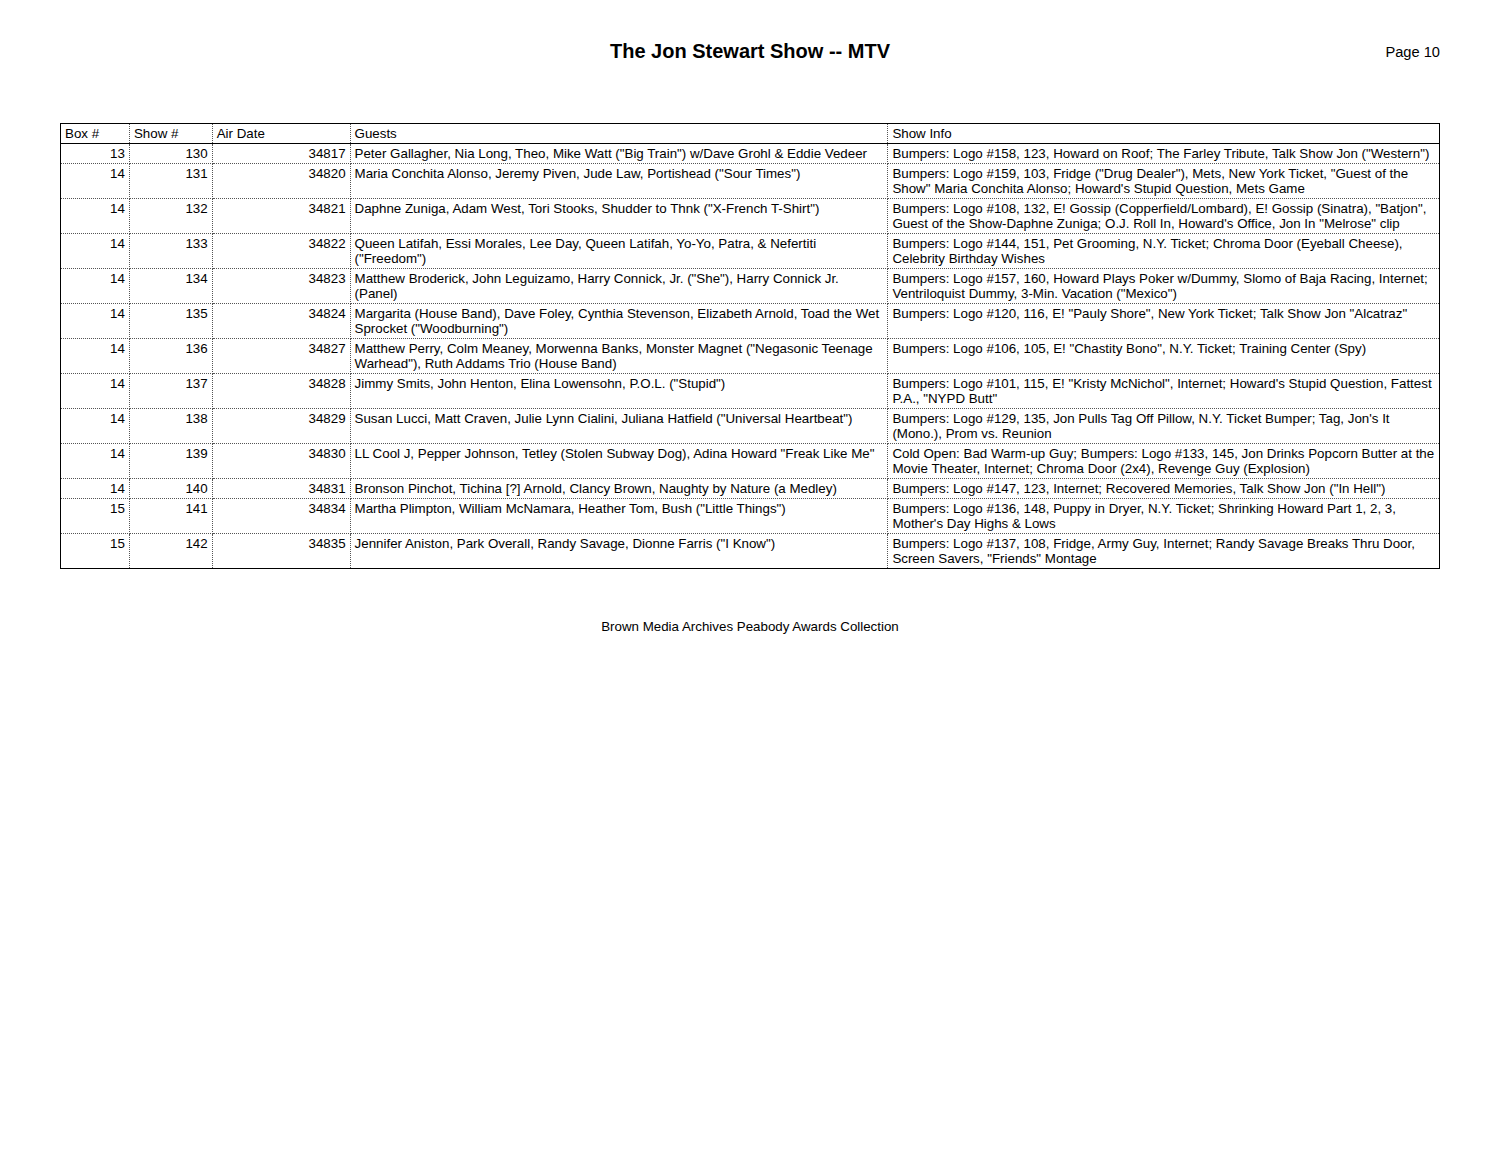The Jon Stewart Show -- MTV Page 10
| Box # | Show # | Air Date | Guests | Show Info |
| --- | --- | --- | --- | --- |
| 13 | 130 | 34817 | Peter Gallagher, Nia Long, Theo, Mike Watt ("Big Train") w/Dave Grohl & Eddie Vedeer | Bumpers: Logo #158, 123, Howard on Roof; The Farley Tribute, Talk Show Jon ("Western") |
| 14 | 131 | 34820 | Maria Conchita Alonso, Jeremy Piven, Jude Law, Portishead ("Sour Times") | Bumpers: Logo #159, 103, Fridge ("Drug Dealer"), Mets, New York Ticket, "Guest of the Show" Maria Conchita Alonso; Howard's Stupid Question, Mets Game |
| 14 | 132 | 34821 | Daphne Zuniga, Adam West, Tori Stooks, Shudder to Thnk ("X-French T-Shirt") | Bumpers: Logo #108, 132, E! Gossip (Copperfield/Lombard), E! Gossip (Sinatra), "Batjon", Guest of the Show-Daphne Zuniga; O.J. Roll In, Howard's Office, Jon In "Melrose" clip |
| 14 | 133 | 34822 | Queen Latifah, Essi Morales, Lee Day, Queen Latifah, Yo-Yo, Patra, & Nefertiti ("Freedom") | Bumpers: Logo #144, 151, Pet Grooming, N.Y. Ticket; Chroma Door (Eyeball Cheese), Celebrity Birthday Wishes |
| 14 | 134 | 34823 | Matthew Broderick, John Leguizamo, Harry Connick, Jr. ("She"), Harry Connick Jr. (Panel) | Bumpers: Logo #157, 160, Howard Plays Poker w/Dummy, Slomo of Baja Racing, Internet; Ventriloquist Dummy, 3-Min. Vacation ("Mexico") |
| 14 | 135 | 34824 | Margarita (House Band), Dave Foley, Cynthia Stevenson, Elizabeth Arnold, Toad the Wet Sprocket ("Woodburning") | Bumpers: Logo #120, 116, E! "Pauly Shore", New York Ticket; Talk Show Jon "Alcatraz" |
| 14 | 136 | 34827 | Matthew Perry, Colm Meaney, Morwenna Banks, Monster Magnet ("Negasonic Teenage Warhead"), Ruth Addams Trio (House Band) | Bumpers: Logo #106, 105, E! "Chastity Bono", N.Y. Ticket; Training Center (Spy) |
| 14 | 137 | 34828 | Jimmy Smits, John Henton, Elina Lowensohn, P.O.L. ("Stupid") | Bumpers: Logo #101, 115, E! "Kristy McNichol", Internet; Howard's Stupid Question, Fattest P.A., "NYPD Butt" |
| 14 | 138 | 34829 | Susan Lucci, Matt Craven, Julie Lynn Cialini, Juliana Hatfield ("Universal Heartbeat") | Bumpers: Logo #129, 135, Jon Pulls Tag Off Pillow, N.Y. Ticket Bumper; Tag, Jon's It (Mono.), Prom vs. Reunion |
| 14 | 139 | 34830 | LL Cool J, Pepper Johnson, Tetley (Stolen Subway Dog), Adina Howard "Freak Like Me" | Cold Open: Bad Warm-up Guy; Bumpers: Logo #133, 145, Jon Drinks Popcorn Butter at the Movie Theater, Internet; Chroma Door (2x4), Revenge Guy (Explosion) |
| 14 | 140 | 34831 | Bronson Pinchot, Tichina [?] Arnold, Clancy Brown, Naughty by Nature (a Medley) | Bumpers: Logo #147, 123, Internet; Recovered Memories, Talk Show Jon ("In Hell") |
| 15 | 141 | 34834 | Martha Plimpton, William McNamara, Heather Tom, Bush ("Little Things") | Bumpers: Logo #136, 148, Puppy in Dryer, N.Y. Ticket; Shrinking Howard Part 1, 2, 3, Mother's Day Highs & Lows |
| 15 | 142 | 34835 | Jennifer Aniston, Park Overall, Randy Savage, Dionne Farris ("I Know") | Bumpers: Logo #137, 108, Fridge, Army Guy, Internet; Randy Savage Breaks Thru Door, Screen Savers, "Friends" Montage |
Brown Media Archives Peabody Awards Collection